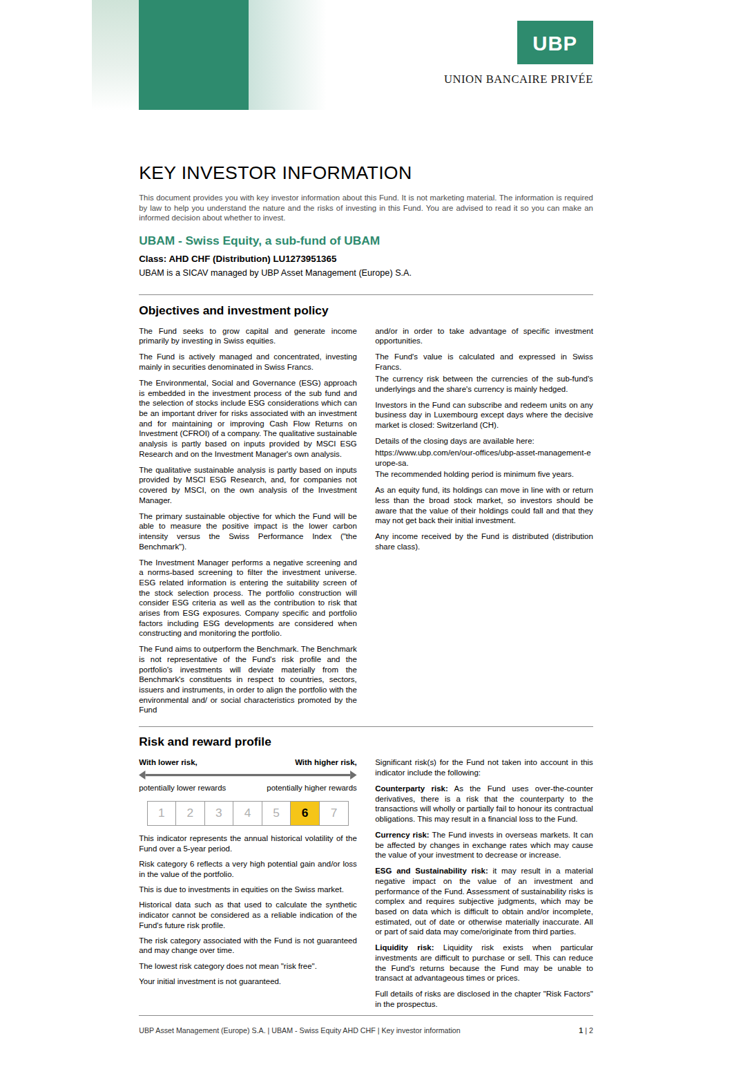UBP
UNION BANCAIRE PRIVÉE
KEY INVESTOR INFORMATION
This document provides you with key investor information about this Fund. It is not marketing material. The information is required by law to help you understand the nature and the risks of investing in this Fund. You are advised to read it so you can make an informed decision about whether to invest.
UBAM - Swiss Equity, a sub-fund of UBAM
Class: AHD CHF (Distribution) LU1273951365
UBAM is a SICAV managed by UBP Asset Management (Europe) S.A.
Objectives and investment policy
The Fund seeks to grow capital and generate income primarily by investing in Swiss equities.
The Fund is actively managed and concentrated, investing mainly in securities denominated in Swiss Francs.
The Environmental, Social and Governance (ESG) approach is embedded in the investment process of the sub fund and the selection of stocks include ESG considerations which can be an important driver for risks associated with an investment and for maintaining or improving Cash Flow Returns on Investment (CFROI) of a company. The qualitative sustainable analysis is partly based on inputs provided by MSCI ESG Research and on the Investment Manager's own analysis.
The qualitative sustainable analysis is partly based on inputs provided by MSCI ESG Research, and, for companies not covered by MSCI, on the own analysis of the Investment Manager.
The primary sustainable objective for which the Fund will be able to measure the positive impact is the lower carbon intensity versus the Swiss Performance Index ("the Benchmark").
The Investment Manager performs a negative screening and a norms-based screening to filter the investment universe. ESG related information is entering the suitability screen of the stock selection process. The portfolio construction will consider ESG criteria as well as the contribution to risk that arises from ESG exposures. Company specific and portfolio factors including ESG developments are considered when constructing and monitoring the portfolio.
The Fund aims to outperform the Benchmark. The Benchmark is not representative of the Fund's risk profile and the portfolio's investments will deviate materially from the Benchmark's constituents in respect to countries, sectors, issuers and instruments, in order to align the portfolio with the environmental and/ or social characteristics promoted by the Fund
and/or in order to take advantage of specific investment opportunities.
The Fund's value is calculated and expressed in Swiss Francs.
The currency risk between the currencies of the sub-fund's underlyings and the share's currency is mainly hedged.
Investors in the Fund can subscribe and redeem units on any business day in Luxembourg except days where the decisive market is closed: Switzerland (CH).
Details of the closing days are available here:
https://www.ubp.com/en/our-offices/ubp-asset-management-europe-sa.
The recommended holding period is minimum five years.
As an equity fund, its holdings can move in line with or return less than the broad stock market, so investors should be aware that the value of their holdings could fall and that they may not get back their initial investment.
Any income received by the Fund is distributed (distribution share class).
Risk and reward profile
With lower risk, With higher risk,
potentially lower rewards potentially higher rewards
1
2
3
4
5
6
7
This indicator represents the annual historical volatility of the Fund over a 5-year period.
Risk category 6 reflects a very high potential gain and/or loss in the value of the portfolio.
This is due to investments in equities on the Swiss market.
Historical data such as that used to calculate the synthetic indicator cannot be considered as a reliable indication of the Fund's future risk profile.
The risk category associated with the Fund is not guaranteed and may change over time.
The lowest risk category does not mean "risk free".
Your initial investment is not guaranteed.
Significant risk(s) for the Fund not taken into account in this indicator include the following:
Counterparty risk: As the Fund uses over-the-counter derivatives, there is a risk that the counterparty to the transactions will wholly or partially fail to honour its contractual obligations. This may result in a financial loss to the Fund.
Currency risk: The Fund invests in overseas markets. It can be affected by changes in exchange rates which may cause the value of your investment to decrease or increase.
ESG and Sustainability risk: it may result in a material negative impact on the value of an investment and performance of the Fund. Assessment of sustainability risks is complex and requires subjective judgments, which may be based on data which is difficult to obtain and/or incomplete, estimated, out of date or otherwise materially inaccurate. All or part of said data may come/originate from third parties.
Liquidity risk: Liquidity risk exists when particular investments are difficult to purchase or sell. This can reduce the Fund's returns because the Fund may be unable to transact at advantageous times or prices.
Full details of risks are disclosed in the chapter "Risk Factors" in the prospectus.
UBP Asset Management (Europe) S.A. | UBAM - Swiss Equity AHD CHF | Key investor information
1 | 2